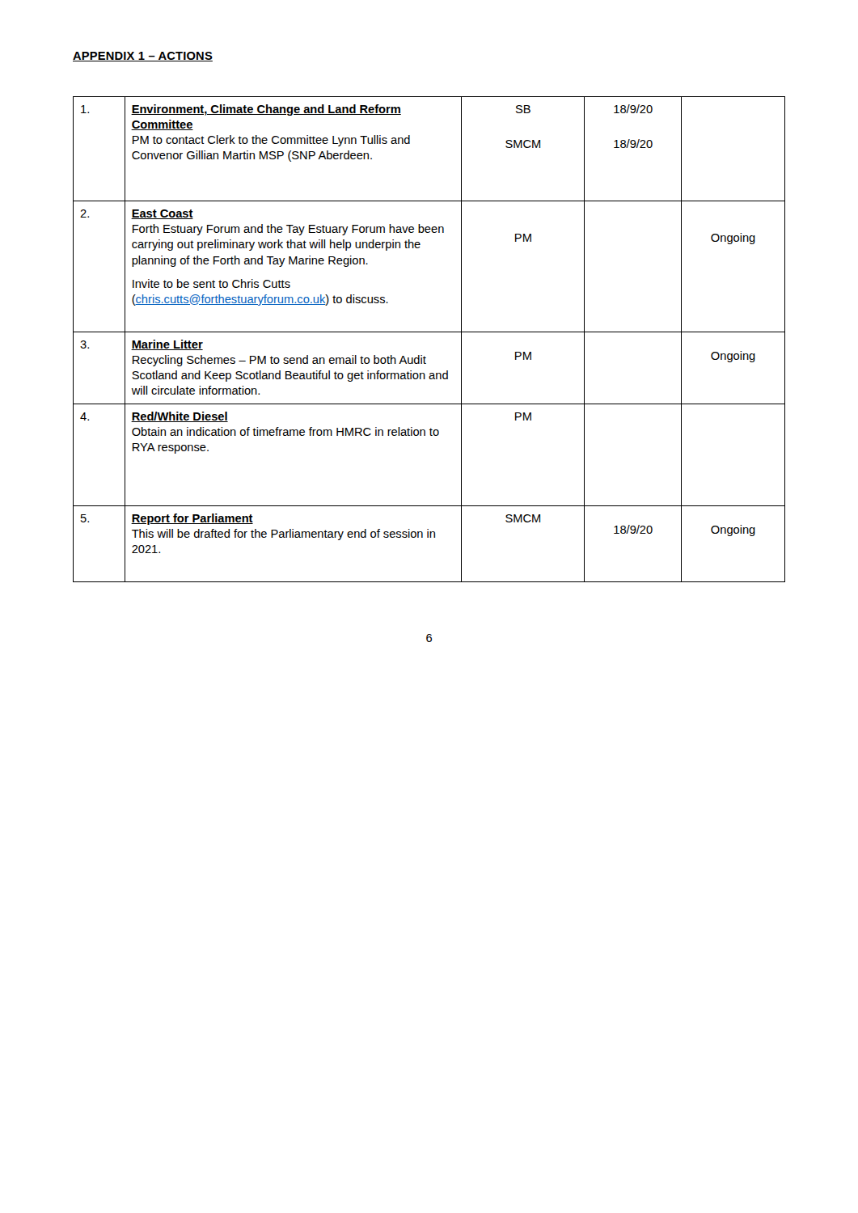APPENDIX 1 – ACTIONS
| 1. | Environment, Climate Change and Land Reform Committee PM to contact Clerk to the Committee Lynn Tullis and Convenor Gillian Martin MSP (SNP Aberdeen. | SB SMCM | 18/9/20 18/9/20 | |
| 2. | East Coast Forth Estuary Forum and the Tay Estuary Forum have been carrying out preliminary work that will help underpin the planning of the Forth and Tay Marine Region. Invite to be sent to Chris Cutts ( chris.cutts@forthestuaryforum.co.uk ) to discuss. | PM | | Ongoing |
| 3. | Marine Litter Recycling Schemes – PM to send an email to both Audit Scotland and Keep Scotland Beautiful to get information and will circulate information. | PM | | Ongoing |
| 4. | Red/White Diesel Obtain an indication of timeframe from HMRC in relation to RYA response. | PM | | |
| 5. | Report for Parliament This will be drafted for the Parliamentary end of session in 2021. | SMCM | 18/9/20 | Ongoing |
6